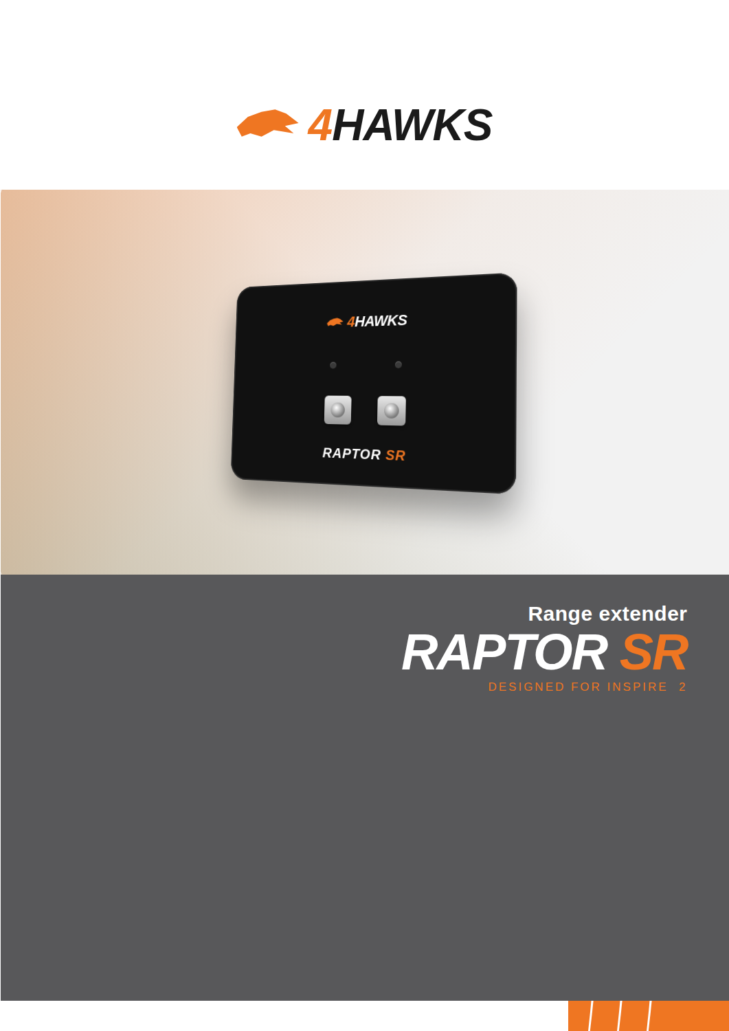4 HAWKS
4 HAWKS
RAPTOR SR
Range extender
RAPTOR SR
DESIGNED FOR INSPIRE 2